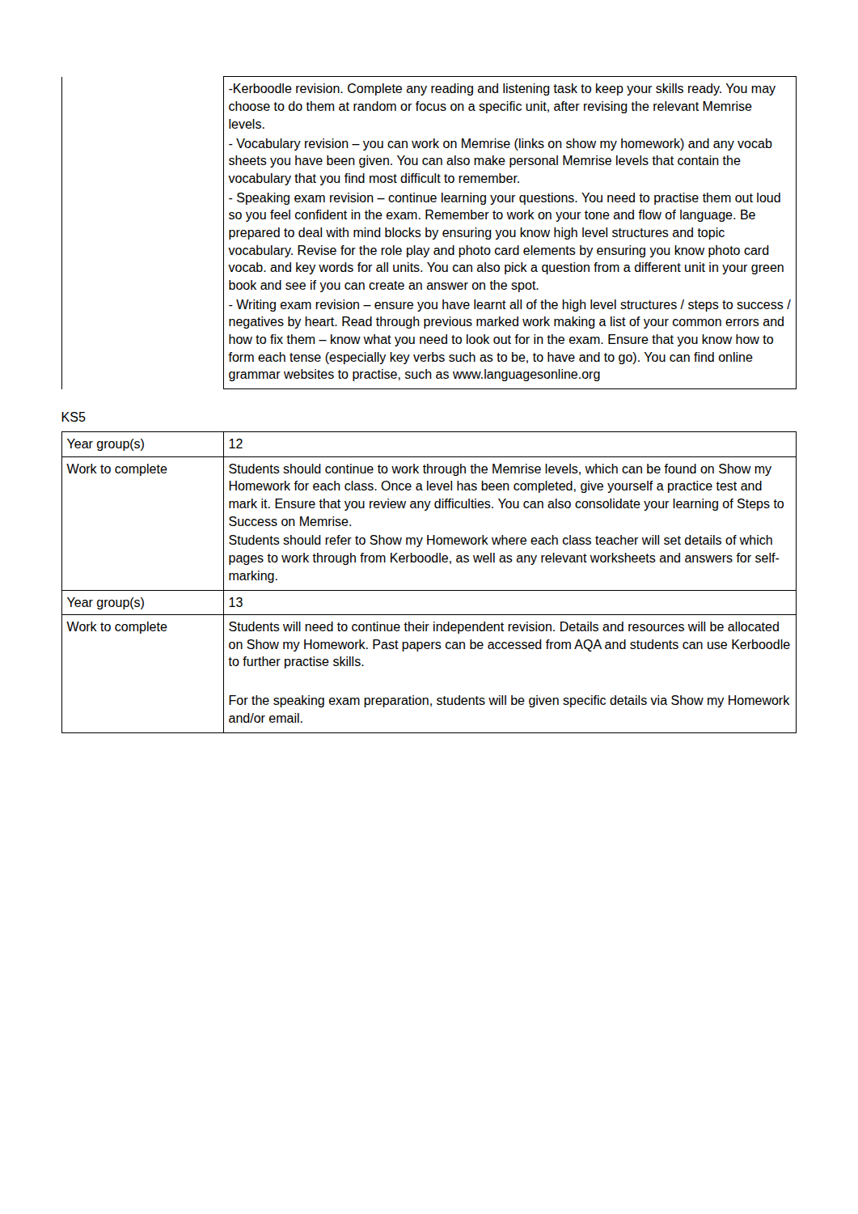| | -Kerboodle revision. Complete any reading and listening task to keep your skills ready. You may choose to do them at random or focus on a specific unit, after revising the relevant Memrise levels. - Vocabulary revision – you can work on Memrise (links on show my homework) and any vocab sheets you have been given. You can also make personal Memrise levels that contain the vocabulary that you find most difficult to remember. - Speaking exam revision – continue learning your questions. You need to practise them out loud so you feel confident in the exam. Remember to work on your tone and flow of language. Be prepared to deal with mind blocks by ensuring you know high level structures and topic vocabulary. Revise for the role play and photo card elements by ensuring you know photo card vocab. and key words for all units. You can also pick a question from a different unit in your green book and see if you can create an answer on the spot. - Writing exam revision – ensure you have learnt all of the high level structures / steps to success / negatives by heart. Read through previous marked work making a list of your common errors and how to fix them – know what you need to look out for in the exam. Ensure that you know how to form each tense (especially key verbs such as to be, to have and to go). You can find online grammar websites to practise, such as www.languagesonline.org |
KS5
| Year group(s) | 12 |
| Work to complete | Students should continue to work through the Memrise levels, which can be found on Show my Homework for each class. Once a level has been completed, give yourself a practice test and mark it. Ensure that you review any difficulties. You can also consolidate your learning of Steps to Success on Memrise. Students should refer to Show my Homework where each class teacher will set details of which pages to work through from Kerboodle, as well as any relevant worksheets and answers for self-marking. |
| Year group(s) | 13 |
| Work to complete | Students will need to continue their independent revision. Details and resources will be allocated on Show my Homework. Past papers can be accessed from AQA and students can use Kerboodle to further practise skills. For the speaking exam preparation, students will be given specific details via Show my Homework and/or email. |